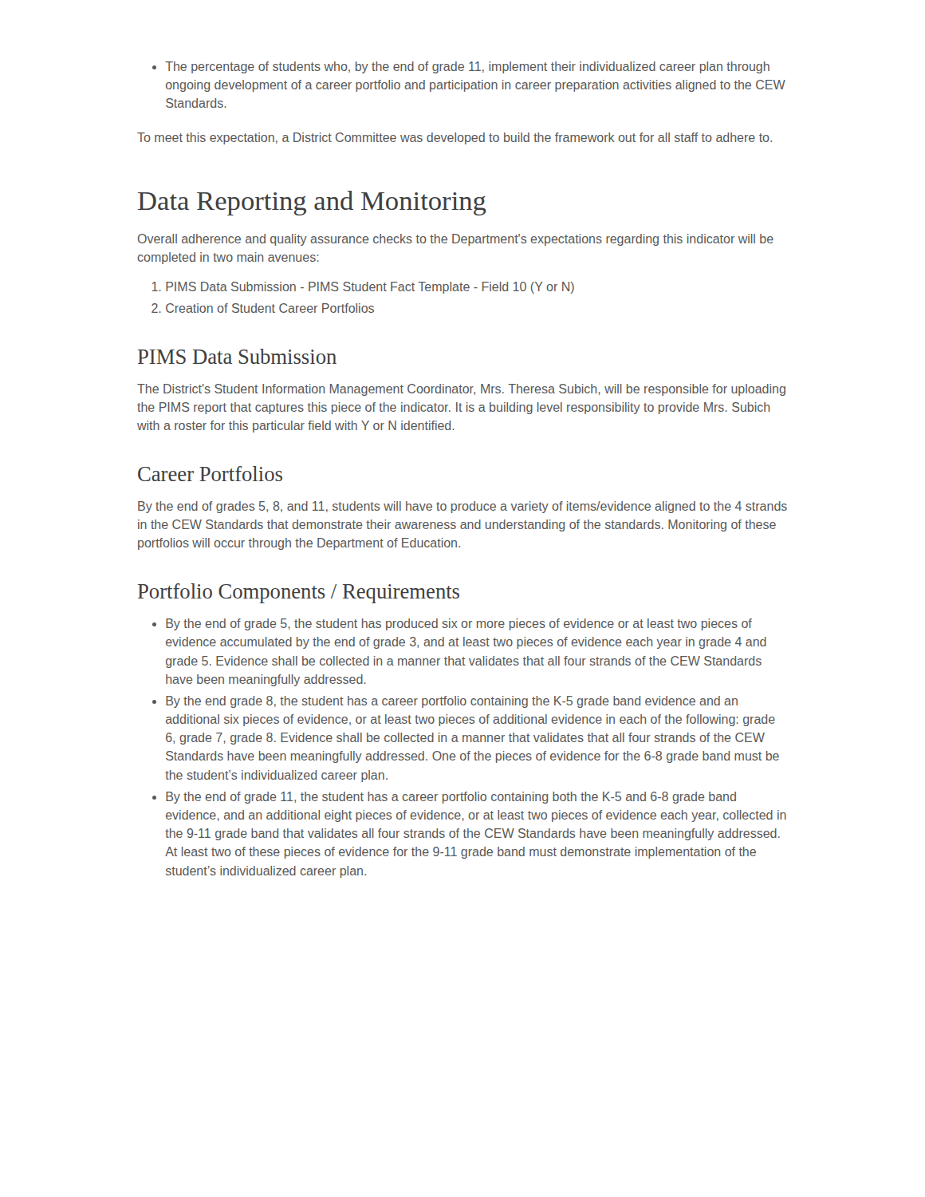The percentage of students who, by the end of grade 11, implement their individualized career plan through ongoing development of a career portfolio and participation in career preparation activities aligned to the CEW Standards.
To meet this expectation, a District Committee was developed to build the framework out for all staff to adhere to.
Data Reporting and Monitoring
Overall adherence and quality assurance checks to the Department's expectations regarding this indicator will be completed in two main avenues:
PIMS Data Submission - PIMS Student Fact Template - Field 10 (Y or N)
Creation of Student Career Portfolios
PIMS Data Submission
The District's Student Information Management Coordinator, Mrs. Theresa Subich, will be responsible for uploading the PIMS report that captures this piece of the indicator. It is a building level responsibility to provide Mrs. Subich with a roster for this particular field with Y or N identified.
Career Portfolios
By the end of grades 5, 8, and 11, students will have to produce a variety of items/evidence aligned to the 4 strands in the CEW Standards that demonstrate their awareness and understanding of the standards. Monitoring of these portfolios will occur through the Department of Education.
Portfolio Components / Requirements
By the end of grade 5, the student has produced six or more pieces of evidence or at least two pieces of evidence accumulated by the end of grade 3, and at least two pieces of evidence each year in grade 4 and grade 5. Evidence shall be collected in a manner that validates that all four strands of the CEW Standards have been meaningfully addressed.
By the end grade 8, the student has a career portfolio containing the K-5 grade band evidence and an additional six pieces of evidence, or at least two pieces of additional evidence in each of the following: grade 6, grade 7, grade 8. Evidence shall be collected in a manner that validates that all four strands of the CEW Standards have been meaningfully addressed. One of the pieces of evidence for the 6-8 grade band must be the student’s individualized career plan.
By the end of grade 11, the student has a career portfolio containing both the K-5 and 6-8 grade band evidence, and an additional eight pieces of evidence, or at least two pieces of evidence each year, collected in the 9-11 grade band that validates all four strands of the CEW Standards have been meaningfully addressed. At least two of these pieces of evidence for the 9-11 grade band must demonstrate implementation of the student’s individualized career plan.